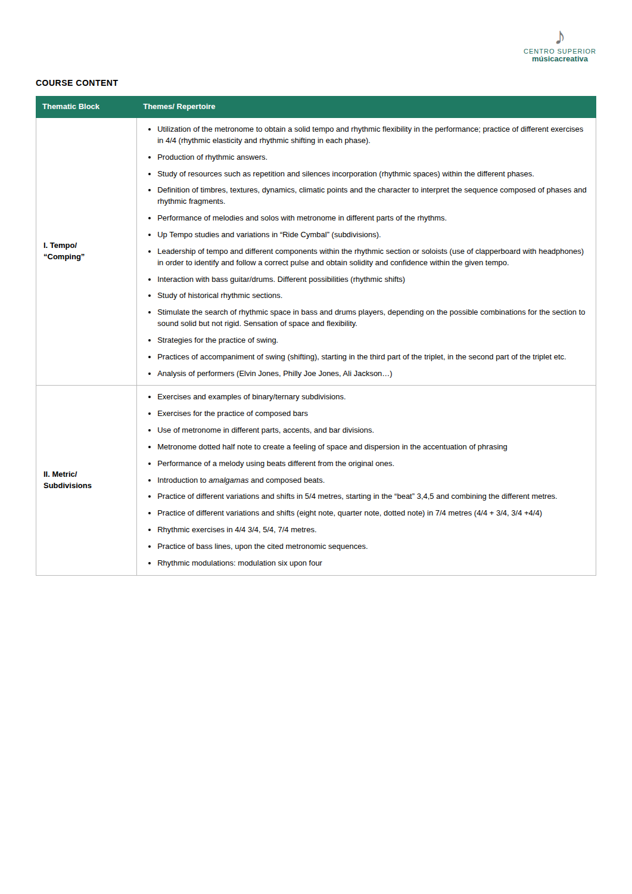♪
Centro Superior
músicacreativa
COURSE CONTENT
| Thematic Block | Themes/ Repertoire |
| --- | --- |
| I. Tempo/ “Comping” | Utilization of the metronome to obtain a solid tempo and rhythmic flexibility in the performance; practice of different exercises in 4/4 (rhythmic elasticity and rhythmic shifting in each phase). Production of rhythmic answers. Study of resources such as repetition and silences incorporation (rhythmic spaces) within the different phases. Definition of timbres, textures, dynamics, climatic points and the character to interpret the sequence composed of phases and rhythmic fragments. Performance of melodies and solos with metronome in different parts of the rhythms. Up Tempo studies and variations in “Ride Cymbal” (subdivisions). Leadership of tempo and different components within the rhythmic section or soloists (use of clapperboard with headphones) in order to identify and follow a correct pulse and obtain solidity and confidence within the given tempo. Interaction with bass guitar/drums. Different possibilities (rhythmic shifts) Study of historical rhythmic sections. Stimulate the search of rhythmic space in bass and drums players, depending on the possible combinations for the section to sound solid but not rigid. Sensation of space and flexibility. Strategies for the practice of swing. Practices of accompaniment of swing (shifting), starting in the third part of the triplet, in the second part of the triplet etc. Analysis of performers (Elvin Jones, Philly Joe Jones, Ali Jackson…) |
| II. Metric/ Subdivisions | Exercises and examples of binary/ternary subdivisions. Exercises for the practice of composed bars Use of metronome in different parts, accents, and bar divisions. Metronome dotted half note to create a feeling of space and dispersion in the accentuation of phrasing Performance of a melody using beats different from the original ones. Introduction to amalgamas and composed beats. Practice of different variations and shifts in 5/4 metres, starting in the “beat” 3,4,5 and combining the different metres. Practice of different variations and shifts (eight note, quarter note, dotted note) in 7/4 metres (4/4 + 3/4, 3/4 +4/4) Rhythmic exercises in 4/4 3/4, 5/4, 7/4 metres. Practice of bass lines, upon the cited metronomic sequences. Rhythmic modulations: modulation six upon four |